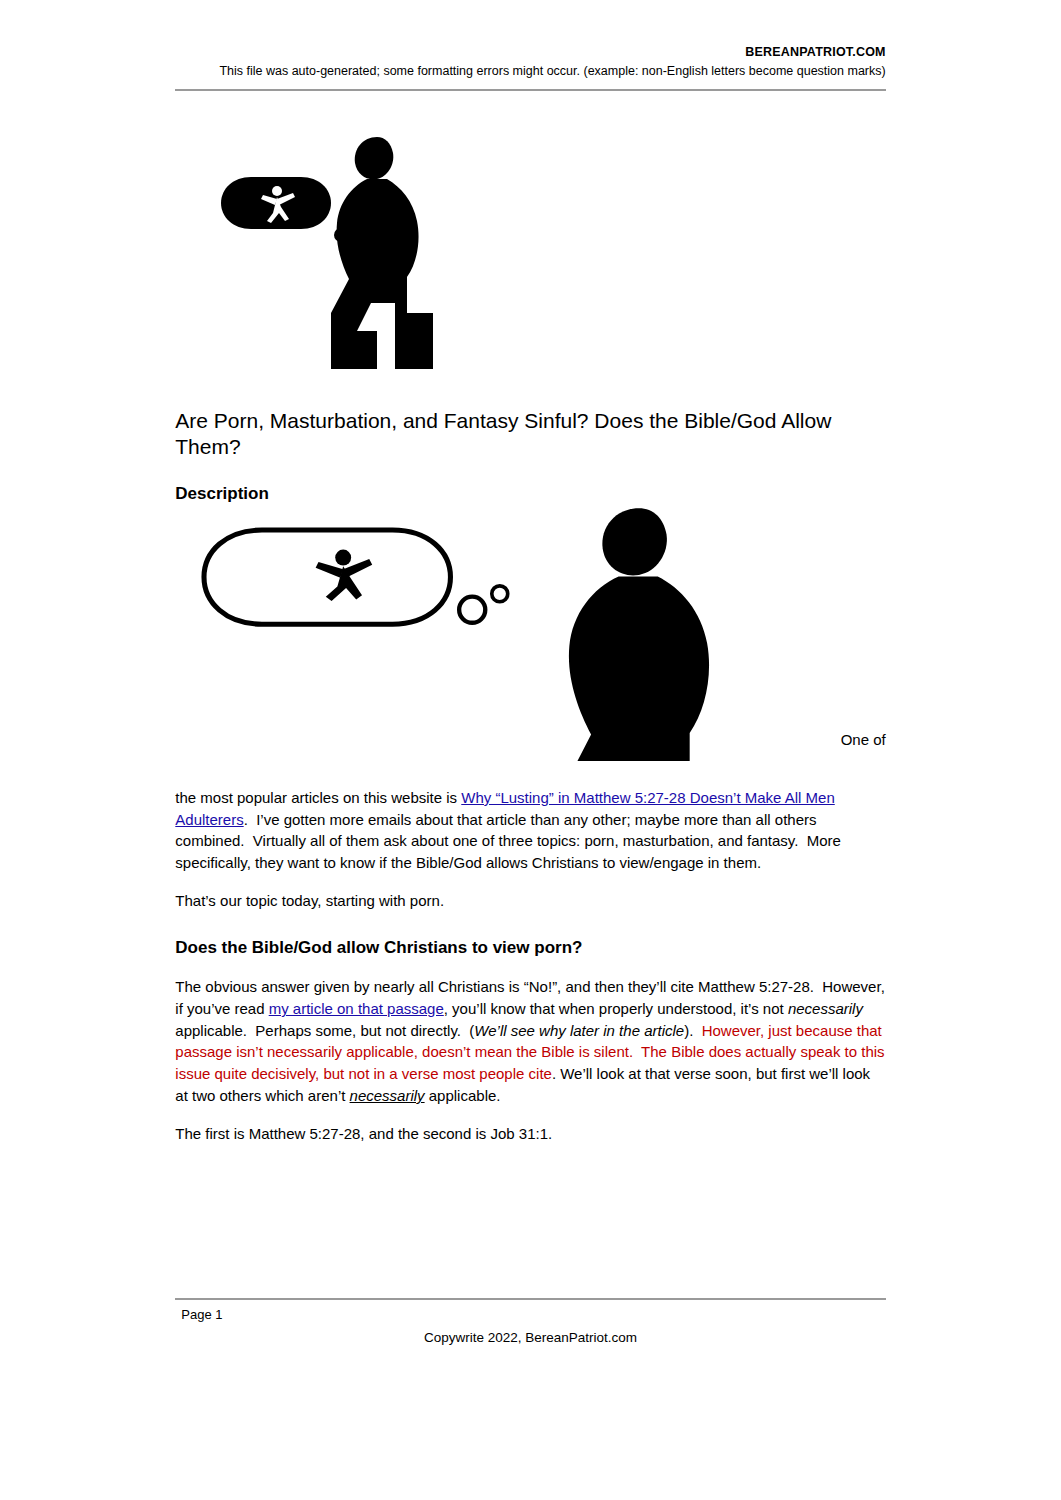BEREANPATRIOT.COM
This file was auto-generated; some formatting errors might occur. (example: non-English letters become question marks)
Are Porn, Masturbation, and Fantasy Sinful? Does the Bible/God Allow Them?
Description
One of
the most popular articles on this website is Why “Lusting” in Matthew 5:27-28 Doesn’t Make All Men Adulterers. I’ve gotten more emails about that article than any other; maybe more than all others combined. Virtually all of them ask about one of three topics: porn, masturbation, and fantasy. More specifically, they want to know if the Bible/God allows Christians to view/engage in them.
That’s our topic today, starting with porn.
Does the Bible/God allow Christians to view porn?
The obvious answer given by nearly all Christians is “No!”, and then they’ll cite Matthew 5:27-28. However, if you’ve read my article on that passage, you’ll know that when properly understood, it’s not necessarily applicable. Perhaps some, but not directly. (We’ll see why later in the article). However, just because that passage isn’t necessarily applicable, doesn’t mean the Bible is silent. The Bible does actually speak to this issue quite decisively, but not in a verse most people cite. We’ll look at that verse soon, but first we’ll look at two others which aren’t necessarily applicable.
The first is Matthew 5:27-28, and the second is Job 31:1.
Page 1
Copywrite 2022, BereanPatriot.com